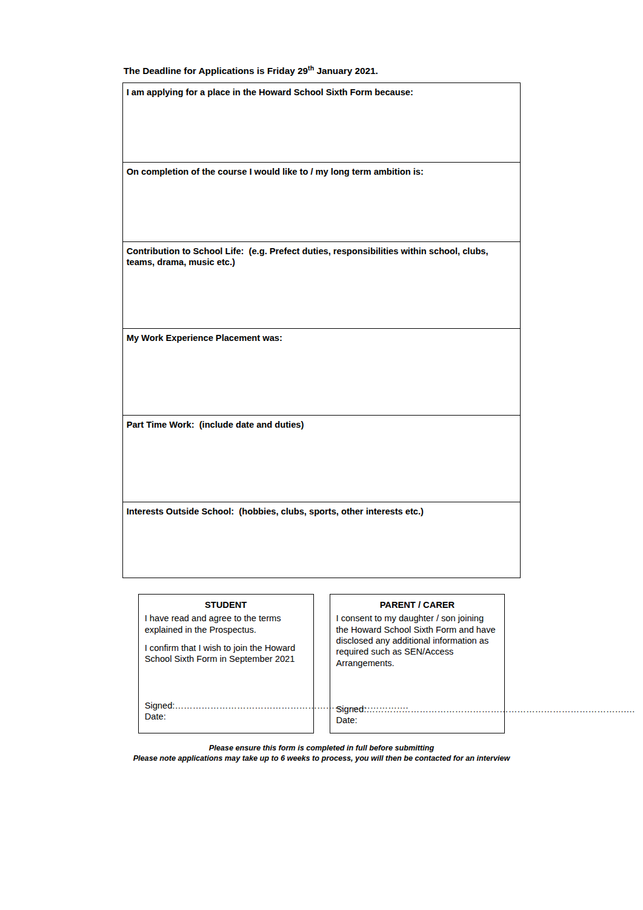The Deadline for Applications is Friday 29th January 2021.
| I am applying for a place in the Howard School Sixth Form because: |
| On completion of the course I would like to / my long term ambition is: |
| Contribution to School Life: (e.g. Prefect duties, responsibilities within school, clubs, teams, drama, music etc.) |
| My Work Experience Placement was: |
| Part Time Work: (include date and duties) |
| Interests Outside School: (hobbies, clubs, sports, other interests etc.) |
| STUDENT I have read and agree to the terms explained in the Prospectus. I confirm that I wish to join the Howard School Sixth Form in September 2021 Signed:……………………………………………………………………. Date: | PARENT / CARER I consent to my daughter / son joining the Howard School Sixth Form and have disclosed any additional information as required such as SEN/Access Arrangements. Signed:…………………………………………………………………………….… Date: |
Please ensure this form is completed in full before submitting
Please note applications may take up to 6 weeks to process, you will then be contacted for an interview